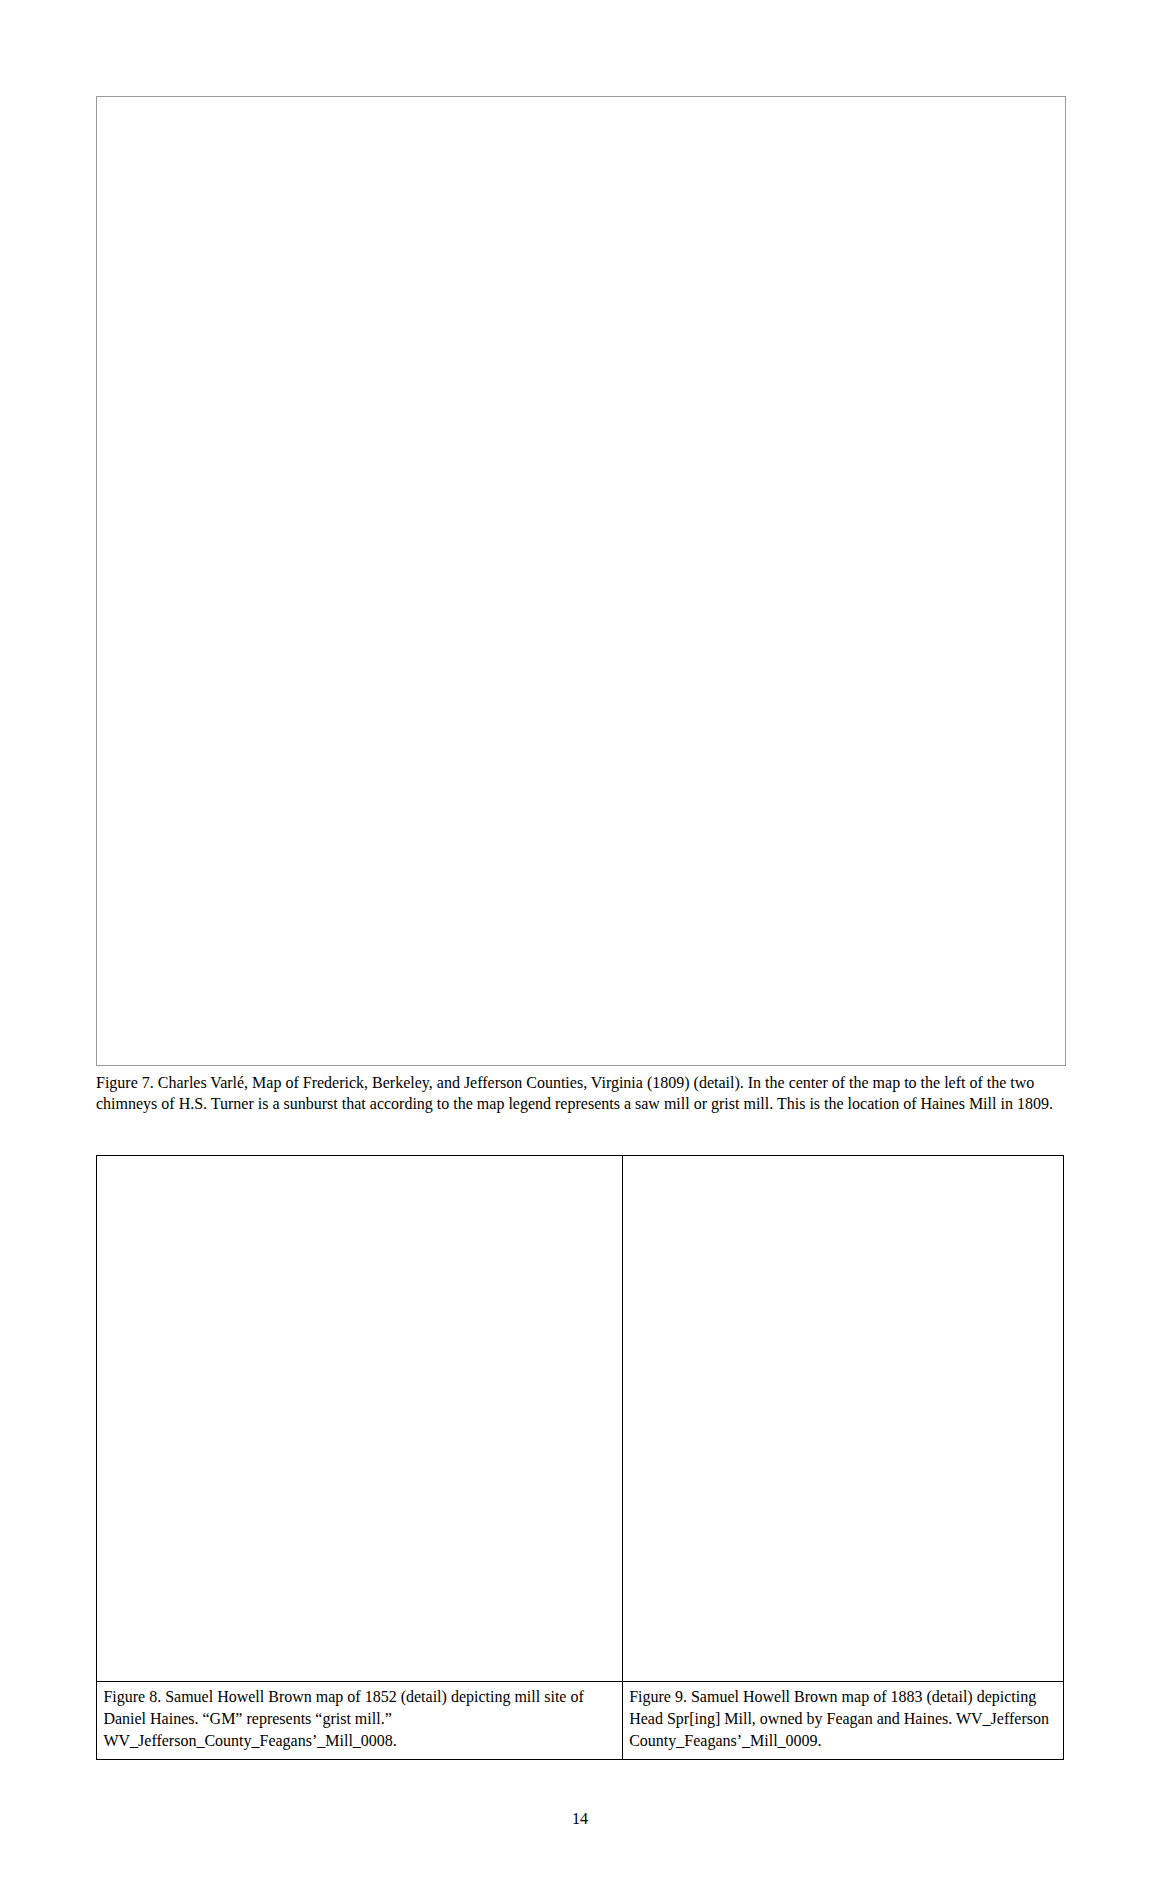Figure 7. Charles Varlé, Map of Frederick, Berkeley, and Jefferson Counties, Virginia (1809) (detail). In the center of the map to the left of the two chimneys of H.S. Turner is a sunburst that according to the map legend represents a saw mill or grist mill. This is the location of Haines Mill in 1809.
Two map details showing the Haines / Feagans mill site in 1852 and 1883
| Figure 8. Samuel Howell Brown map of 1852 (detail) depicting mill site of Daniel Haines. “GM” represents “grist mill.” WV_Jefferson_County_Feagans’_Mill_0008. | Figure 9. Samuel Howell Brown map of 1883 (detail) depicting Head Spr[ing] Mill, owned by Feagan and Haines. WV_Jefferson County_Feagans’_Mill_0009. |
14